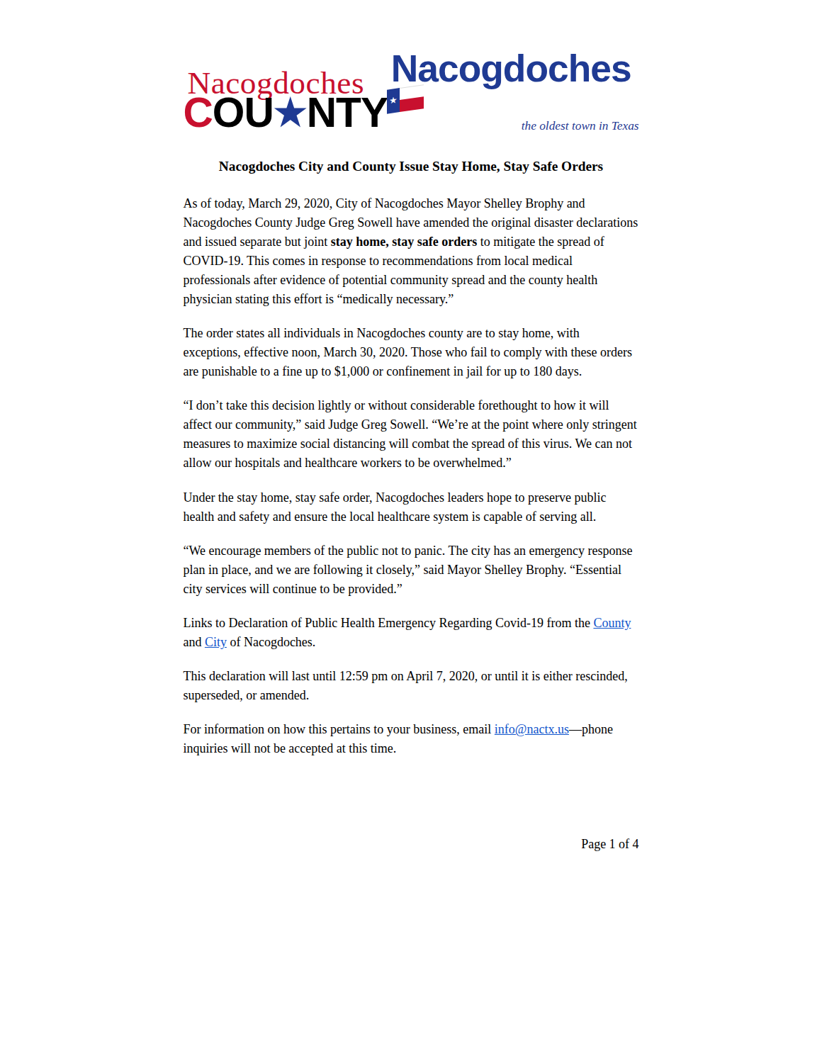Nacogdoches COU★NTY
Nacogdoches the oldest town in Texas
Nacogdoches City and County Issue Stay Home, Stay Safe Orders
As of today, March 29, 2020, City of Nacogdoches Mayor Shelley Brophy and Nacogdoches County Judge Greg Sowell have amended the original disaster declarations and issued separate but joint stay home, stay safe orders to mitigate the spread of COVID-19. This comes in response to recommendations from local medical professionals after evidence of potential community spread and the county health physician stating this effort is “medically necessary.”
The order states all individuals in Nacogdoches county are to stay home, with exceptions, effective noon, March 30, 2020. Those who fail to comply with these orders are punishable to a fine up to $1,000 or confinement in jail for up to 180 days.
“I don’t take this decision lightly or without considerable forethought to how it will affect our community,” said Judge Greg Sowell. “We’re at the point where only stringent measures to maximize social distancing will combat the spread of this virus. We can not allow our hospitals and healthcare workers to be overwhelmed.”
Under the stay home, stay safe order, Nacogdoches leaders hope to preserve public health and safety and ensure the local healthcare system is capable of serving all.
“We encourage members of the public not to panic. The city has an emergency response plan in place, and we are following it closely,” said Mayor Shelley Brophy. “Essential city services will continue to be provided.”
Links to Declaration of Public Health Emergency Regarding Covid-19 from the County and City of Nacogdoches.
This declaration will last until 12:59 pm on April 7, 2020, or until it is either rescinded, superseded, or amended.
For information on how this pertains to your business, email info@nactx.us—phone inquiries will not be accepted at this time.
Page 1 of 4